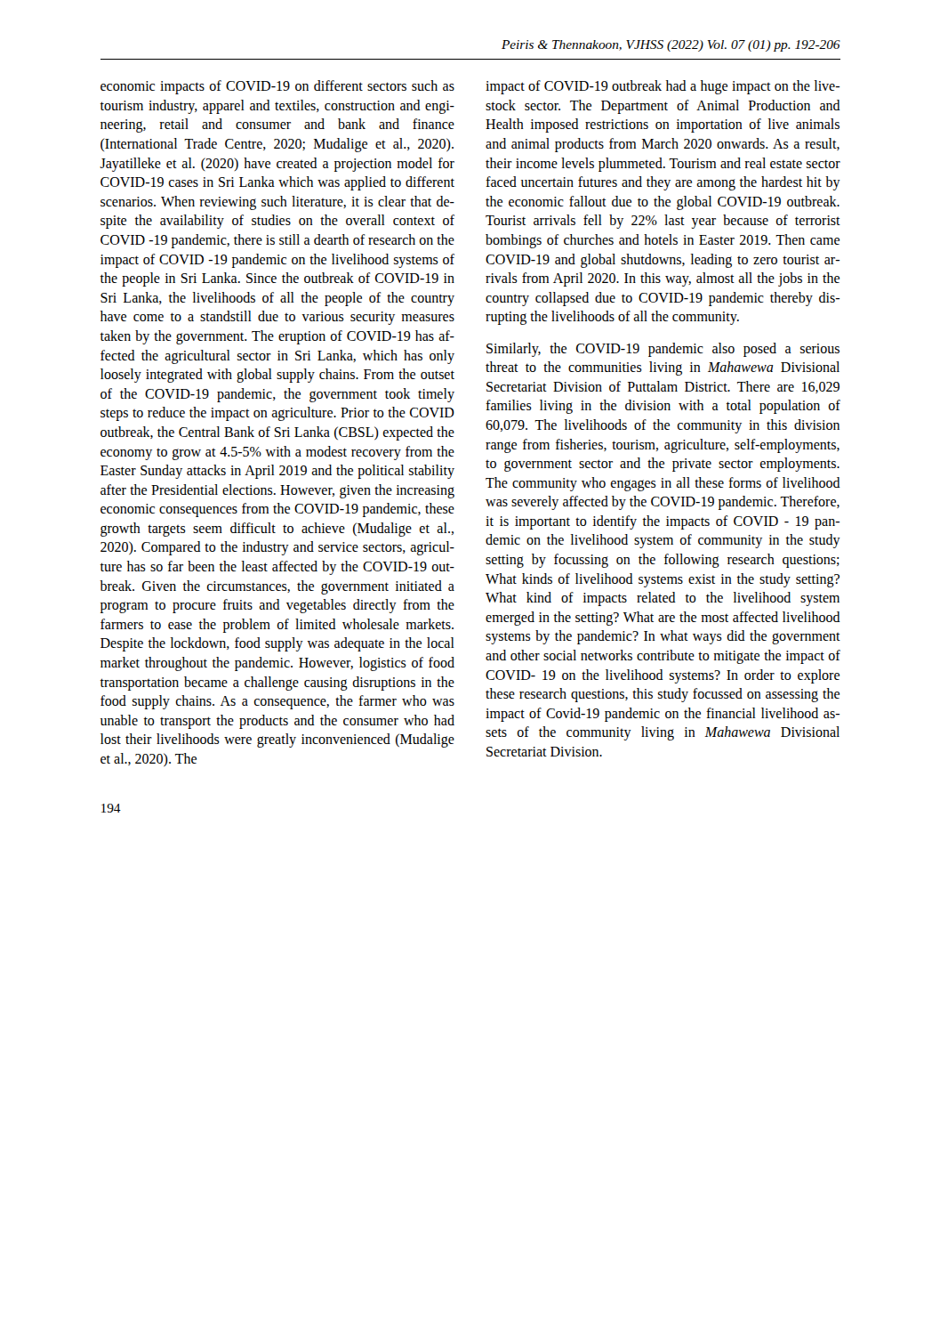Peiris & Thennakoon, VJHSS (2022) Vol. 07 (01) pp. 192-206
economic impacts of COVID-19 on different sectors such as tourism industry, apparel and textiles, construction and engineering, retail and consumer and bank and finance (International Trade Centre, 2020; Mudalige et al., 2020). Jayatilleke et al. (2020) have created a projection model for COVID-19 cases in Sri Lanka which was applied to different scenarios. When reviewing such literature, it is clear that despite the availability of studies on the overall context of COVID -19 pandemic, there is still a dearth of research on the impact of COVID -19 pandemic on the livelihood systems of the people in Sri Lanka. Since the outbreak of COVID-19 in Sri Lanka, the livelihoods of all the people of the country have come to a standstill due to various security measures taken by the government. The eruption of COVID-19 has affected the agricultural sector in Sri Lanka, which has only loosely integrated with global supply chains. From the outset of the COVID-19 pandemic, the government took timely steps to reduce the impact on agriculture. Prior to the COVID outbreak, the Central Bank of Sri Lanka (CBSL) expected the economy to grow at 4.5-5% with a modest recovery from the Easter Sunday attacks in April 2019 and the political stability after the Presidential elections. However, given the increasing economic consequences from the COVID-19 pandemic, these growth targets seem difficult to achieve (Mudalige et al., 2020). Compared to the industry and service sectors, agriculture has so far been the least affected by the COVID-19 outbreak. Given the circumstances, the government initiated a program to procure fruits and vegetables directly from the farmers to ease the problem of limited wholesale markets. Despite the lockdown, food supply was adequate in the local market throughout the pandemic. However, logistics of food transportation became a challenge causing disruptions in the food supply chains. As a consequence, the farmer who was unable to transport the products and the consumer who had lost their livelihoods were greatly inconvenienced (Mudalige et al., 2020). The
impact of COVID-19 outbreak had a huge impact on the livestock sector. The Department of Animal Production and Health imposed restrictions on importation of live animals and animal products from March 2020 onwards. As a result, their income levels plummeted. Tourism and real estate sector faced uncertain futures and they are among the hardest hit by the economic fallout due to the global COVID-19 outbreak. Tourist arrivals fell by 22% last year because of terrorist bombings of churches and hotels in Easter 2019. Then came COVID-19 and global shutdowns, leading to zero tourist arrivals from April 2020. In this way, almost all the jobs in the country collapsed due to COVID-19 pandemic thereby disrupting the livelihoods of all the community.
Similarly, the COVID-19 pandemic also posed a serious threat to the communities living in Mahawewa Divisional Secretariat Division of Puttalam District. There are 16,029 families living in the division with a total population of 60,079. The livelihoods of the community in this division range from fisheries, tourism, agriculture, self-employments, to government sector and the private sector employments. The community who engages in all these forms of livelihood was severely affected by the COVID-19 pandemic. Therefore, it is important to identify the impacts of COVID - 19 pandemic on the livelihood system of community in the study setting by focussing on the following research questions; What kinds of livelihood systems exist in the study setting? What kind of impacts related to the livelihood system emerged in the setting? What are the most affected livelihood systems by the pandemic? In what ways did the government and other social networks contribute to mitigate the impact of COVID- 19 on the livelihood systems? In order to explore these research questions, this study focussed on assessing the impact of Covid-19 pandemic on the financial livelihood assets of the community living in Mahawewa Divisional Secretariat Division.
194